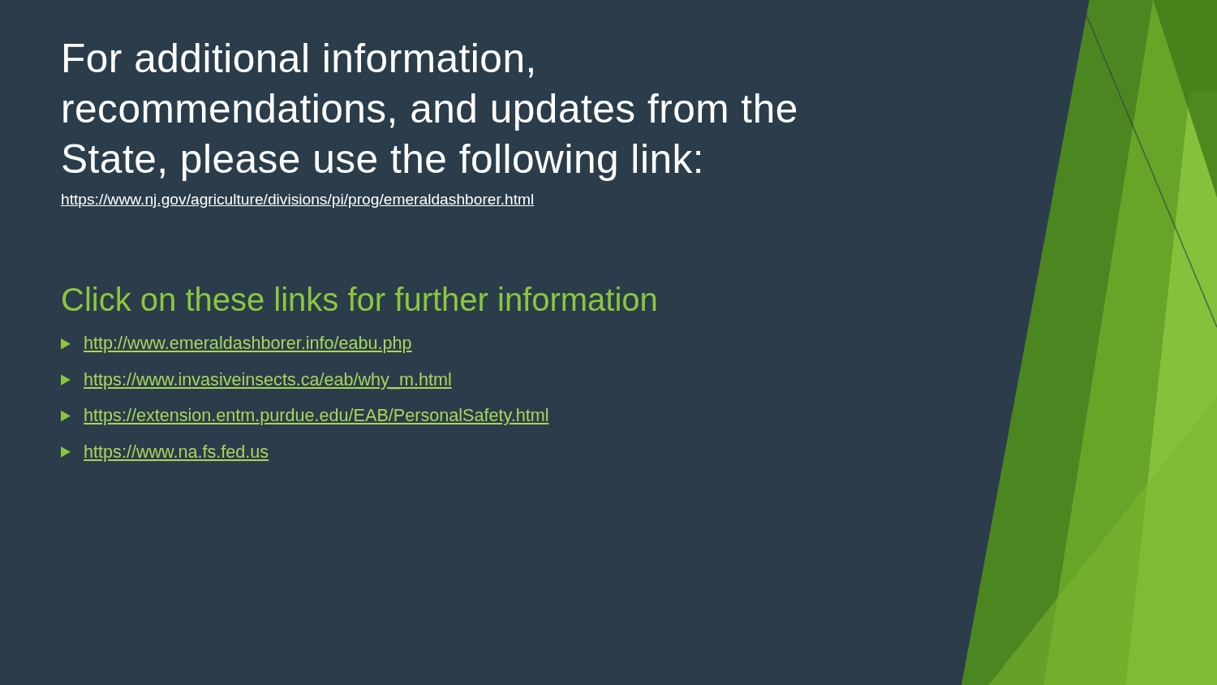For additional information, recommendations, and updates from the State, please use the following link:
https://www.nj.gov/agriculture/divisions/pi/prog/emeraldashborer.html
Click on these links for further information
http://www.emeraldashborer.info/eabu.php
https://www.invasiveinsects.ca/eab/why_m.html
https://extension.entm.purdue.edu/EAB/PersonalSafety.html
https://www.na.fs.fed.us